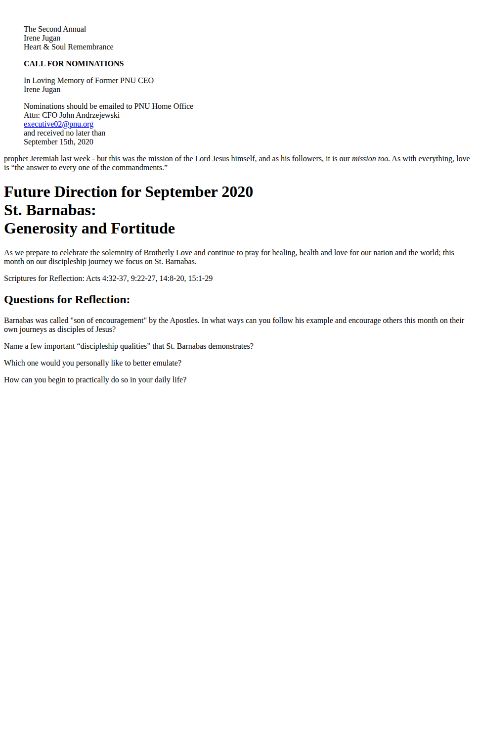The Second Annual
Irene Jugan
Heart & Soul Remembrance
CALL FOR NOMINATIONS
In Loving Memory of Former PNU CEO
Irene Jugan
Nominations should be emailed to PNU Home Office
Attn: CFO John Andrzejewski
executive02@pnu.org
and received no later than
September 15th, 2020
prophet Jeremiah last week - but this was the mission of the Lord Jesus himself, and as his followers, it is our mission too. As with everything, love is “the answer to every one of the commandments.”
Future Direction for September 2020
St. Barnabas:
Generosity and Fortitude
As we prepare to celebrate the solemnity of Brotherly Love and continue to pray for healing, health and love for our nation and the world; this month on our discipleship journey we focus on St. Barnabas.
Scriptures for Reflection: Acts 4:32-37, 9:22-27, 14:8-20, 15:1-29
Questions for Reflection:
Barnabas was called "son of encouragement" by the Apostles. In what ways can you follow his example and encourage others this month on their own journeys as disciples of Jesus?
Name a few important “discipleship qualities” that St. Barnabas demonstrates?
Which one would you personally like to better emulate?
How can you begin to practically do so in your daily life?